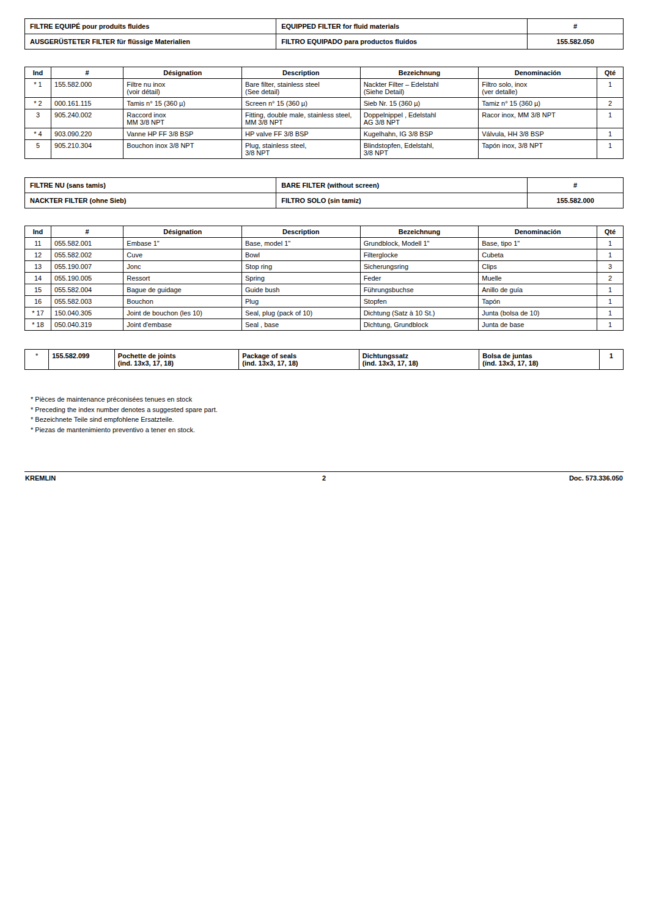| FILTRE EQUIPÉ pour produits fluides | EQUIPPED FILTER for fluid materials | # |
| AUSGERÜSTETER FILTER für flüssige Materialien | FILTRO EQUIPADO para productos fluidos | 155.582.050 |
| Ind | # | Désignation | Description | Bezeichnung | Denominación | Qté |
| --- | --- | --- | --- | --- | --- | --- |
| * 1 | 155.582.000 | Filtre nu inox (voir détail) | Bare filter, stainless steel (See detail) | Nackter Filter – Edelstahl (Siehe Detail) | Filtro solo, inox (ver detalle) | 1 |
| * 2 | 000.161.115 | Tamis n° 15 (360 µ) | Screen n° 15 (360 µ) | Sieb Nr. 15 (360 µ) | Tamiz n° 15 (360 µ) | 2 |
| 3 | 905.240.002 | Raccord inox MM 3/8 NPT | Fitting, double male, stainless steel, MM 3/8 NPT | Doppelnippel , Edelstahl AG 3/8 NPT | Racor inox, MM 3/8 NPT | 1 |
| * 4 | 903.090.220 | Vanne HP FF 3/8 BSP | HP valve FF 3/8 BSP | Kugelhahn, IG 3/8 BSP | Válvula, HH 3/8 BSP | 1 |
| 5 | 905.210.304 | Bouchon inox 3/8 NPT | Plug, stainless steel, 3/8 NPT | Blindstopfen, Edelstahl, 3/8 NPT | Tapón inox, 3/8 NPT | 1 |
| FILTRE NU (sans tamis) | BARE FILTER (without screen) | # |
| NACKTER FILTER (ohne Sieb) | FILTRO SOLO (sin tamiz) | 155.582.000 |
| Ind | # | Désignation | Description | Bezeichnung | Denominación | Qté |
| --- | --- | --- | --- | --- | --- | --- |
| 11 | 055.582.001 | Embase 1" | Base, model 1" | Grundblock, Modell 1" | Base, tipo 1" | 1 |
| 12 | 055.582.002 | Cuve | Bowl | Filterglocke | Cubeta | 1 |
| 13 | 055.190.007 | Jonc | Stop ring | Sicherungsring | Clips | 3 |
| 14 | 055.190.005 | Ressort | Spring | Feder | Muelle | 2 |
| 15 | 055.582.004 | Bague de guidage | Guide bush | Führungsbuchse | Anillo de guía | 1 |
| 16 | 055.582.003 | Bouchon | Plug | Stopfen | Tapón | 1 |
| * 17 | 150.040.305 | Joint de bouchon (les 10) | Seal, plug (pack of 10) | Dichtung (Satz à 10 St.) | Junta (bolsa de 10) | 1 |
| * 18 | 050.040.319 | Joint d'embase | Seal , base | Dichtung, Grundblock | Junta de base | 1 |
| * | 155.582.099 | Pochette de joints (ind. 13x3, 17, 18) | Package of seals (ind. 13x3, 17, 18) | Dichtungssatz (ind. 13x3, 17, 18) | Bolsa de juntas (índ. 13x3, 17, 18) | 1 |
* Pièces de maintenance préconisées tenues en stock
* Preceding the index number denotes a suggested spare part.
* Bezeichnete Teile sind empfohlene Ersatzteile.
* Piezas de mantenimiento preventivo a tener en stock.
| KREMLIN | 2 | Doc. 573.336.050 |